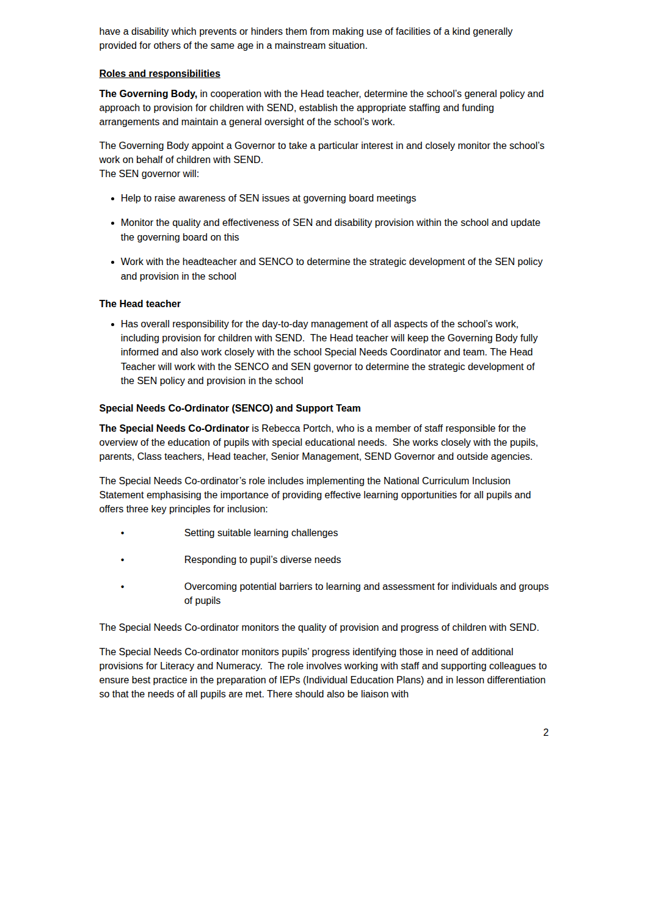have a disability which prevents or hinders them from making use of facilities of a kind generally provided for others of the same age in a mainstream situation.
Roles and responsibilities
The Governing Body, in cooperation with the Head teacher, determine the school’s general policy and approach to provision for children with SEND, establish the appropriate staffing and funding arrangements and maintain a general oversight of the school’s work.
The Governing Body appoint a Governor to take a particular interest in and closely monitor the school’s work on behalf of children with SEND.
The SEN governor will:
Help to raise awareness of SEN issues at governing board meetings
Monitor the quality and effectiveness of SEN and disability provision within the school and update the governing board on this
Work with the headteacher and SENCO to determine the strategic development of the SEN policy and provision in the school
The Head teacher
Has overall responsibility for the day-to-day management of all aspects of the school’s work, including provision for children with SEND. The Head teacher will keep the Governing Body fully informed and also work closely with the school Special Needs Coordinator and team. The Head Teacher will work with the SENCO and SEN governor to determine the strategic development of the SEN policy and provision in the school
Special Needs Co-Ordinator (SENCO) and Support Team
The Special Needs Co-Ordinator is Rebecca Portch, who is a member of staff responsible for the overview of the education of pupils with special educational needs. She works closely with the pupils, parents, Class teachers, Head teacher, Senior Management, SEND Governor and outside agencies.
The Special Needs Co-ordinator’s role includes implementing the National Curriculum Inclusion Statement emphasising the importance of providing effective learning opportunities for all pupils and offers three key principles for inclusion:
Setting suitable learning challenges
Responding to pupil’s diverse needs
Overcoming potential barriers to learning and assessment for individuals and groups of pupils
The Special Needs Co-ordinator monitors the quality of provision and progress of children with SEND.
The Special Needs Co-ordinator monitors pupils’ progress identifying those in need of additional provisions for Literacy and Numeracy. The role involves working with staff and supporting colleagues to ensure best practice in the preparation of IEPs (Individual Education Plans) and in lesson differentiation so that the needs of all pupils are met. There should also be liaison with
2